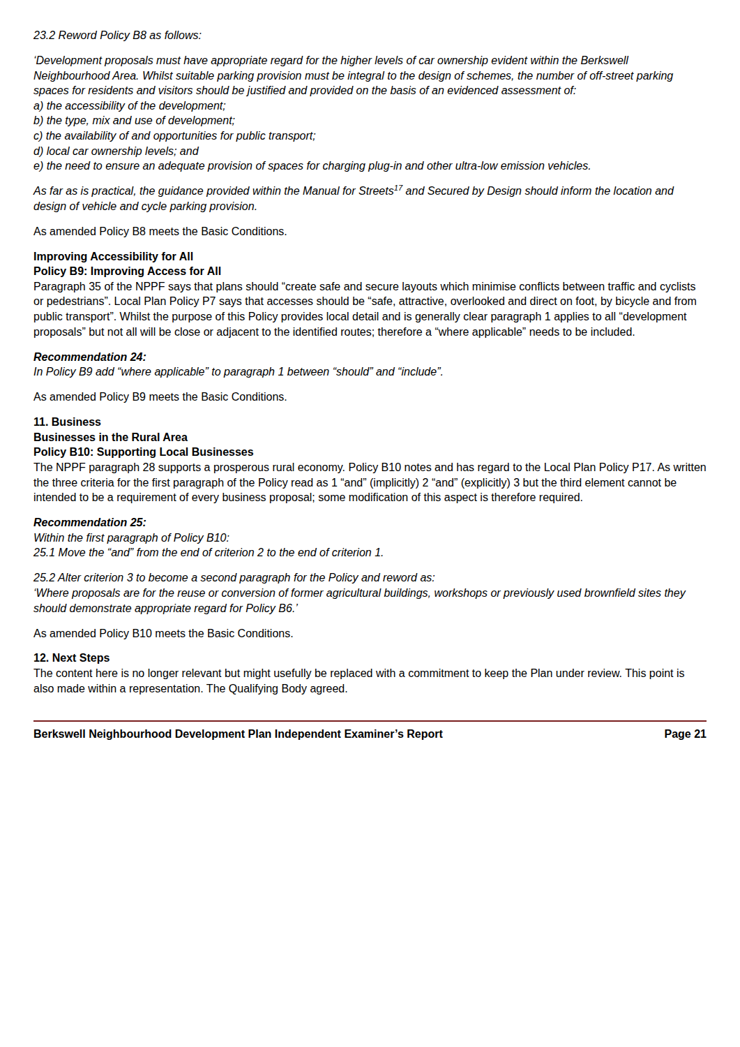23.2 Reword Policy B8 as follows:
‘Development proposals must have appropriate regard for the higher levels of car ownership evident within the Berkswell Neighbourhood Area. Whilst suitable parking provision must be integral to the design of schemes, the number of off-street parking spaces for residents and visitors should be justified and provided on the basis of an evidenced assessment of:
a) the accessibility of the development;
b) the type, mix and use of development;
c) the availability of and opportunities for public transport;
d) local car ownership levels; and
e) the need to ensure an adequate provision of spaces for charging plug-in and other ultra-low emission vehicles.
As far as is practical, the guidance provided within the Manual for Streets17 and Secured by Design should inform the location and design of vehicle and cycle parking provision.
As amended Policy B8 meets the Basic Conditions.
Improving Accessibility for All
Policy B9: Improving Access for All
Paragraph 35 of the NPPF says that plans should “create safe and secure layouts which minimise conflicts between traffic and cyclists or pedestrians”. Local Plan Policy P7 says that accesses should be “safe, attractive, overlooked and direct on foot, by bicycle and from public transport”. Whilst the purpose of this Policy provides local detail and is generally clear paragraph 1 applies to all “development proposals” but not all will be close or adjacent to the identified routes; therefore a “where applicable” needs to be included.
Recommendation 24:
In Policy B9 add “where applicable” to paragraph 1 between “should” and “include”.
As amended Policy B9 meets the Basic Conditions.
11. Business
Businesses in the Rural Area
Policy B10: Supporting Local Businesses
The NPPF paragraph 28 supports a prosperous rural economy. Policy B10 notes and has regard to the Local Plan Policy P17. As written the three criteria for the first paragraph of the Policy read as 1 “and” (implicitly) 2 “and” (explicitly) 3 but the third element cannot be intended to be a requirement of every business proposal; some modification of this aspect is therefore required.
Recommendation 25:
Within the first paragraph of Policy B10:
25.1 Move the “and” from the end of criterion 2 to the end of criterion 1.
25.2 Alter criterion 3 to become a second paragraph for the Policy and reword as:
‘Where proposals are for the reuse or conversion of former agricultural buildings, workshops or previously used brownfield sites they should demonstrate appropriate regard for Policy B6.’
As amended Policy B10 meets the Basic Conditions.
12. Next Steps
The content here is no longer relevant but might usefully be replaced with a commitment to keep the Plan under review. This point is also made within a representation. The Qualifying Body agreed.
Berkswell Neighbourhood Development Plan Independent Examiner’s Report Page 21